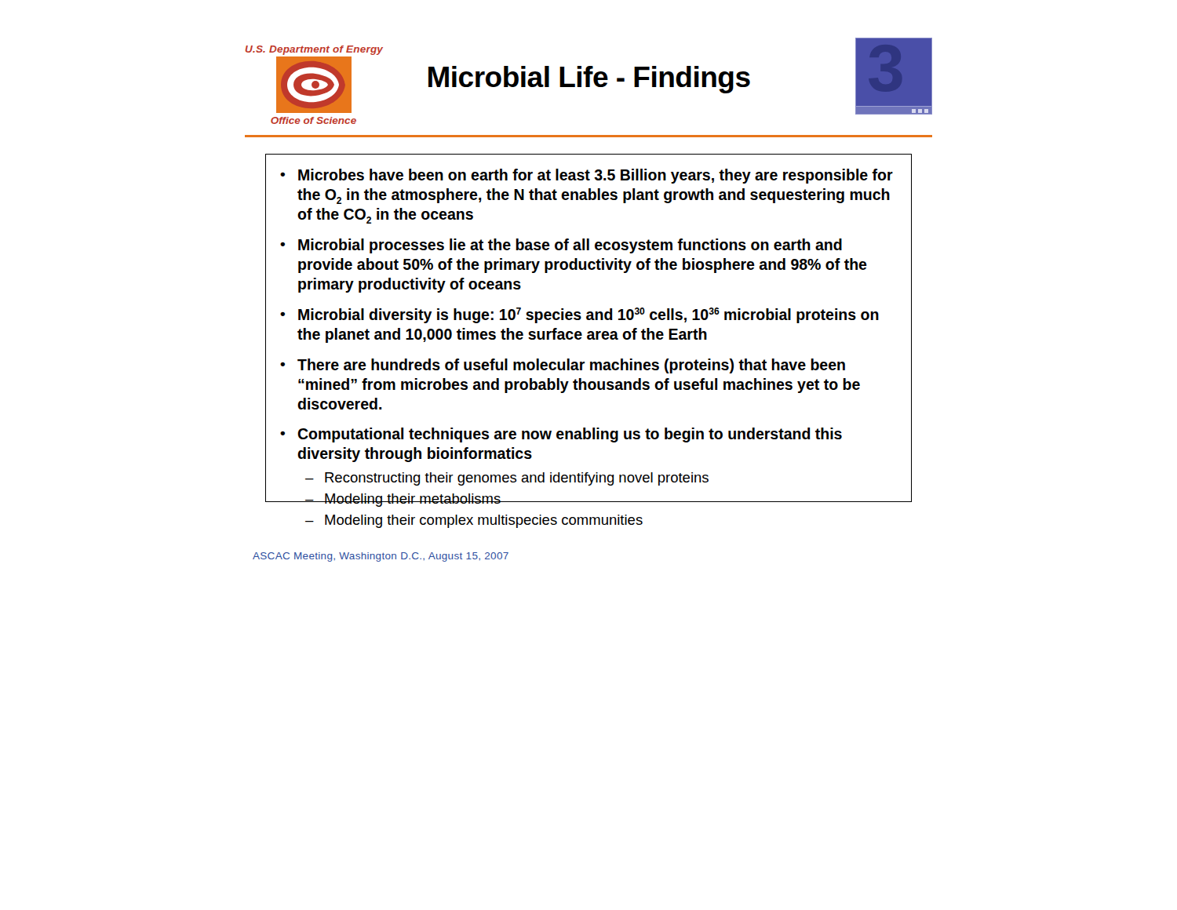U.S. Department of Energy
Office of Science
Microbial Life - Findings
3
Microbes have been on earth for at least 3.5 Billion years, they are responsible for the O2 in the atmosphere, the N that enables plant growth and sequestering much of the CO2 in the oceans
Microbial processes lie at the base of all ecosystem functions on earth and provide about 50% of the primary productivity of the biosphere and 98% of the primary productivity of oceans
Microbial diversity is huge: 107 species and 1030 cells, 1036 microbial proteins on the planet and 10,000 times the surface area of the Earth
There are hundreds of useful molecular machines (proteins) that have been “mined” from microbes and probably thousands of useful machines yet to be discovered.
Computational techniques are now enabling us to begin to understand this diversity through bioinformatics
Reconstructing their genomes and identifying novel proteins
Modeling their metabolisms
Modeling their complex multispecies communities
ASCAC Meeting, Washington D.C., August 15, 2007